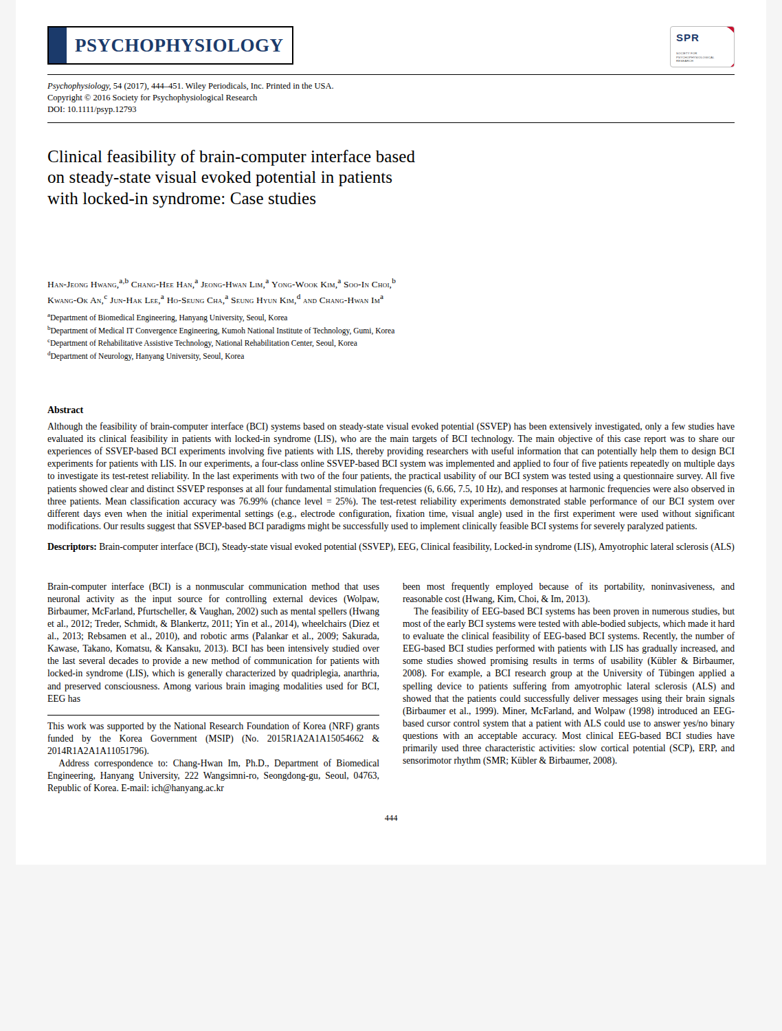PSYCHOPHYSIOLOGY
SPR
SOCIETY FOR
PSYCHOPHYSIOLOGICAL
RESEARCH
Psychophysiology, 54 (2017), 444–451. Wiley Periodicals, Inc. Printed in the USA.
Copyright © 2016 Society for Psychophysiological Research
DOI: 10.1111/psyp.12793
Clinical feasibility of brain-computer interface based
on steady-state visual evoked potential in patients
with locked-in syndrome: Case studies
Han-Jeong Hwang,a,b Chang-Hee Han,a Jeong-Hwan Lim,a Yong-Wook Kim,a Soo-In Choi,b
Kwang-Ok An,c Jun-Hak Lee,a Ho-Seung Cha,a Seung Hyun Kim,d and Chang-Hwan Ima
aDepartment of Biomedical Engineering, Hanyang University, Seoul, Korea
bDepartment of Medical IT Convergence Engineering, Kumoh National Institute of Technology, Gumi, Korea
cDepartment of Rehabilitative Assistive Technology, National Rehabilitation Center, Seoul, Korea
dDepartment of Neurology, Hanyang University, Seoul, Korea
Abstract
Although the feasibility of brain-computer interface (BCI) systems based on steady-state visual evoked potential (SSVEP) has been extensively investigated, only a few studies have evaluated its clinical feasibility in patients with locked-in syndrome (LIS), who are the main targets of BCI technology. The main objective of this case report was to share our experiences of SSVEP-based BCI experiments involving five patients with LIS, thereby providing researchers with useful information that can potentially help them to design BCI experiments for patients with LIS. In our experiments, a four-class online SSVEP-based BCI system was implemented and applied to four of five patients repeatedly on multiple days to investigate its test-retest reliability. In the last experiments with two of the four patients, the practical usability of our BCI system was tested using a questionnaire survey. All five patients showed clear and distinct SSVEP responses at all four fundamental stimulation frequencies (6, 6.66, 7.5, 10 Hz), and responses at harmonic frequencies were also observed in three patients. Mean classification accuracy was 76.99% (chance level = 25%). The test-retest reliability experiments demonstrated stable performance of our BCI system over different days even when the initial experimental settings (e.g., electrode configuration, fixation time, visual angle) used in the first experiment were used without significant modifications. Our results suggest that SSVEP-based BCI paradigms might be successfully used to implement clinically feasible BCI systems for severely paralyzed patients.
Descriptors: Brain-computer interface (BCI), Steady-state visual evoked potential (SSVEP), EEG, Clinical feasibility, Locked-in syndrome (LIS), Amyotrophic lateral sclerosis (ALS)
Brain-computer interface (BCI) is a nonmuscular communication method that uses neuronal activity as the input source for controlling external devices (Wolpaw, Birbaumer, McFarland, Pfurtscheller, & Vaughan, 2002) such as mental spellers (Hwang et al., 2012; Treder, Schmidt, & Blankertz, 2011; Yin et al., 2014), wheelchairs (Diez et al., 2013; Rebsamen et al., 2010), and robotic arms (Palankar et al., 2009; Sakurada, Kawase, Takano, Komatsu, & Kansaku, 2013). BCI has been intensively studied over the last several decades to provide a new method of communication for patients with locked-in syndrome (LIS), which is generally characterized by quadriplegia, anarthria, and preserved consciousness. Among various brain imaging modalities used for BCI, EEG has
This work was supported by the National Research Foundation of Korea (NRF) grants funded by the Korea Government (MSIP) (No. 2015R1A2A1A15054662 & 2014R1A2A1A11051796).
Address correspondence to: Chang-Hwan Im, Ph.D., Department of Biomedical Engineering, Hanyang University, 222 Wangsimni-ro, Seongdong-gu, Seoul, 04763, Republic of Korea. E-mail: ich@hanyang.ac.kr
been most frequently employed because of its portability, noninvasiveness, and reasonable cost (Hwang, Kim, Choi, & Im, 2013).
The feasibility of EEG-based BCI systems has been proven in numerous studies, but most of the early BCI systems were tested with able-bodied subjects, which made it hard to evaluate the clinical feasibility of EEG-based BCI systems. Recently, the number of EEG-based BCI studies performed with patients with LIS has gradually increased, and some studies showed promising results in terms of usability (Kübler & Birbaumer, 2008). For example, a BCI research group at the University of Tübingen applied a spelling device to patients suffering from amyotrophic lateral sclerosis (ALS) and showed that the patients could successfully deliver messages using their brain signals (Birbaumer et al., 1999). Miner, McFarland, and Wolpaw (1998) introduced an EEG-based cursor control system that a patient with ALS could use to answer yes/no binary questions with an acceptable accuracy. Most clinical EEG-based BCI studies have primarily used three characteristic activities: slow cortical potential (SCP), ERP, and sensorimotor rhythm (SMR; Kübler & Birbaumer, 2008).
444